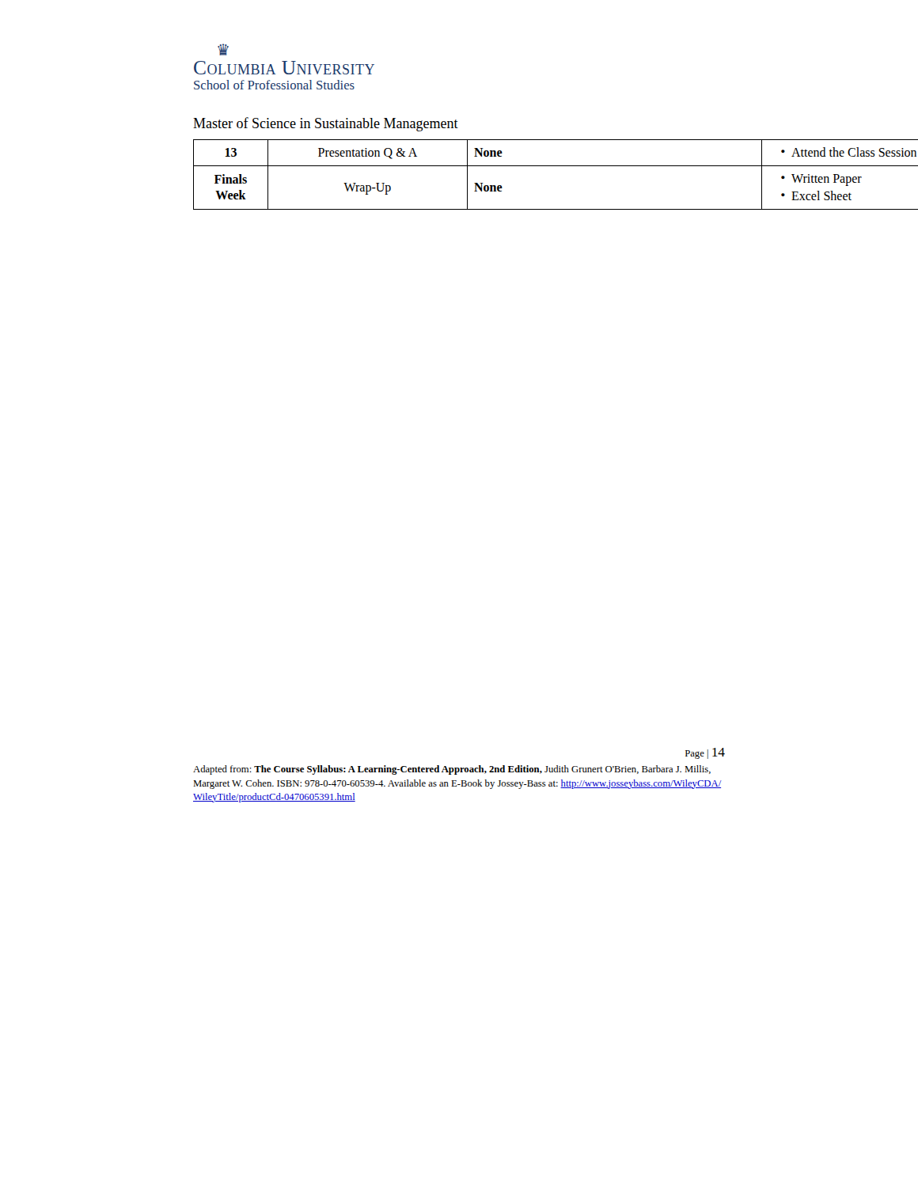♛ Columbia University School of Professional Studies
Master of Science in Sustainable Management
| 13 | Presentation Q & A | None | Attend the Class Session |
| Finals Week | Wrap-Up | None | Written Paper Excel Sheet |
Page | 14
Adapted from: The Course Syllabus: A Learning-Centered Approach, 2nd Edition, Judith Grunert O'Brien, Barbara J. Millis, Margaret W. Cohen. ISBN: 978-0-470-60539-4. Available as an E-Book by Jossey-Bass at: http://www.josseybass.com/WileyCDA/WileyTitle/productCd-0470605391.html